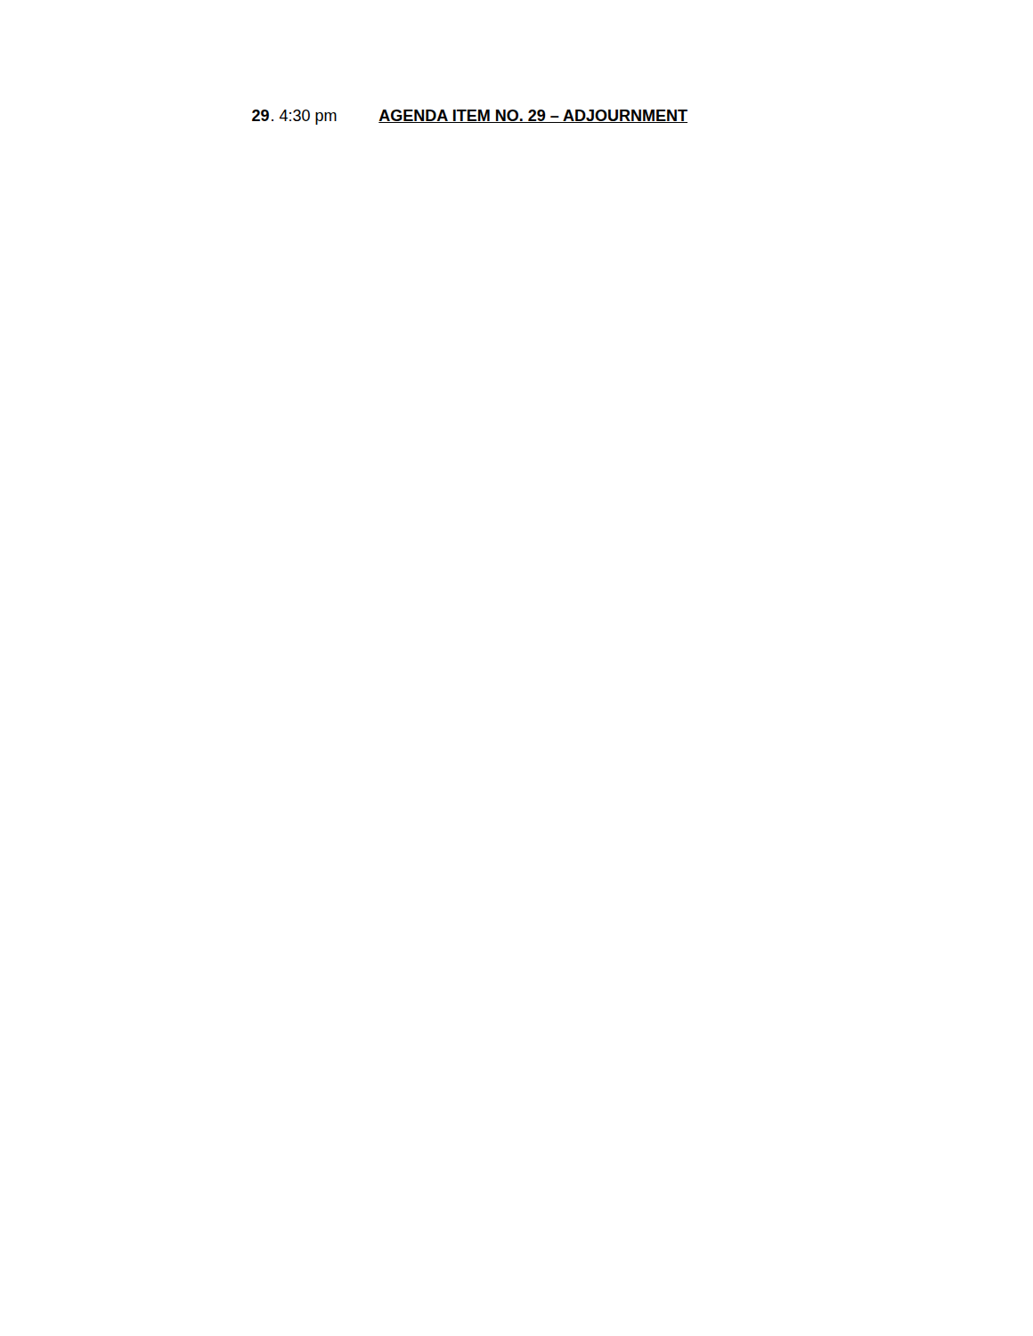29. 4:30 pm AGENDA ITEM NO. 29 – ADJOURNMENT